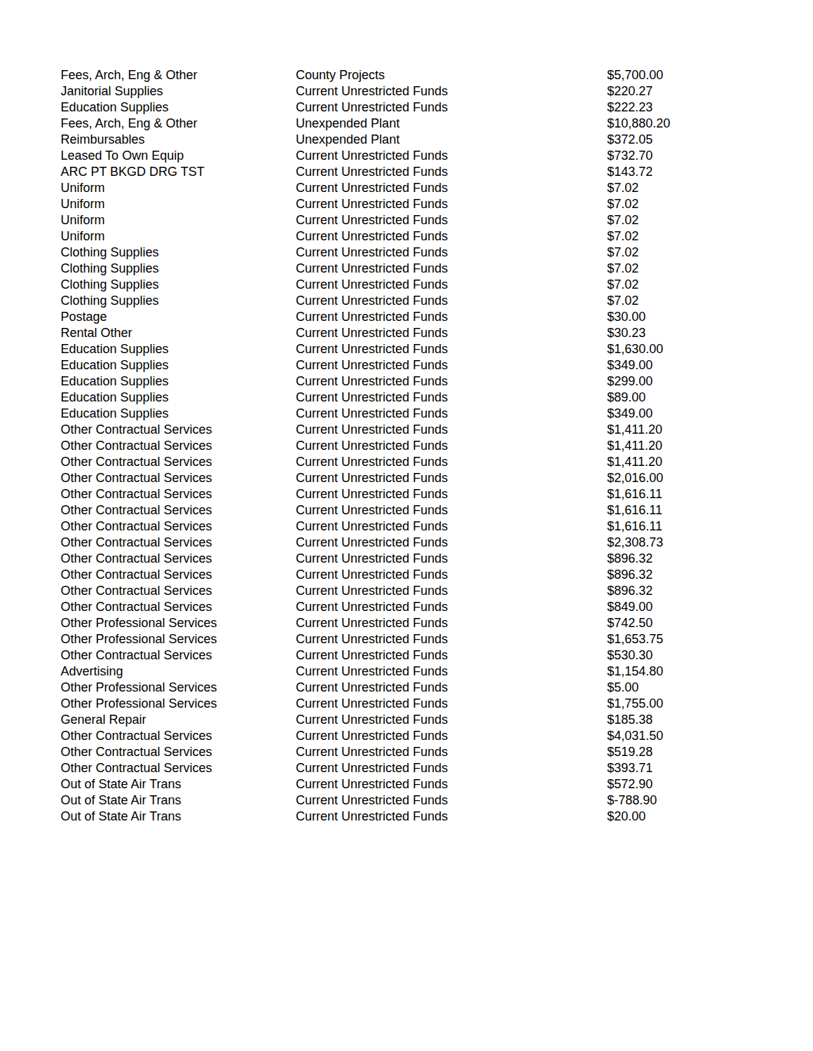| Fees, Arch, Eng & Other | County Projects | $5,700.00 |
| Janitorial Supplies | Current Unrestricted Funds | $220.27 |
| Education Supplies | Current Unrestricted Funds | $222.23 |
| Fees, Arch, Eng & Other | Unexpended Plant | $10,880.20 |
| Reimbursables | Unexpended Plant | $372.05 |
| Leased To Own Equip | Current Unrestricted Funds | $732.70 |
| ARC PT BKGD DRG TST | Current Unrestricted Funds | $143.72 |
| Uniform | Current Unrestricted Funds | $7.02 |
| Uniform | Current Unrestricted Funds | $7.02 |
| Uniform | Current Unrestricted Funds | $7.02 |
| Uniform | Current Unrestricted Funds | $7.02 |
| Clothing Supplies | Current Unrestricted Funds | $7.02 |
| Clothing Supplies | Current Unrestricted Funds | $7.02 |
| Clothing Supplies | Current Unrestricted Funds | $7.02 |
| Clothing Supplies | Current Unrestricted Funds | $7.02 |
| Postage | Current Unrestricted Funds | $30.00 |
| Rental Other | Current Unrestricted Funds | $30.23 |
| Education Supplies | Current Unrestricted Funds | $1,630.00 |
| Education Supplies | Current Unrestricted Funds | $349.00 |
| Education Supplies | Current Unrestricted Funds | $299.00 |
| Education Supplies | Current Unrestricted Funds | $89.00 |
| Education Supplies | Current Unrestricted Funds | $349.00 |
| Other Contractual Services | Current Unrestricted Funds | $1,411.20 |
| Other Contractual Services | Current Unrestricted Funds | $1,411.20 |
| Other Contractual Services | Current Unrestricted Funds | $1,411.20 |
| Other Contractual Services | Current Unrestricted Funds | $2,016.00 |
| Other Contractual Services | Current Unrestricted Funds | $1,616.11 |
| Other Contractual Services | Current Unrestricted Funds | $1,616.11 |
| Other Contractual Services | Current Unrestricted Funds | $1,616.11 |
| Other Contractual Services | Current Unrestricted Funds | $2,308.73 |
| Other Contractual Services | Current Unrestricted Funds | $896.32 |
| Other Contractual Services | Current Unrestricted Funds | $896.32 |
| Other Contractual Services | Current Unrestricted Funds | $896.32 |
| Other Contractual Services | Current Unrestricted Funds | $849.00 |
| Other Professional Services | Current Unrestricted Funds | $742.50 |
| Other Professional Services | Current Unrestricted Funds | $1,653.75 |
| Other Contractual Services | Current Unrestricted Funds | $530.30 |
| Advertising | Current Unrestricted Funds | $1,154.80 |
| Other Professional Services | Current Unrestricted Funds | $5.00 |
| Other Professional Services | Current Unrestricted Funds | $1,755.00 |
| General Repair | Current Unrestricted Funds | $185.38 |
| Other Contractual Services | Current Unrestricted Funds | $4,031.50 |
| Other Contractual Services | Current Unrestricted Funds | $519.28 |
| Other Contractual Services | Current Unrestricted Funds | $393.71 |
| Out of State Air Trans | Current Unrestricted Funds | $572.90 |
| Out of State Air Trans | Current Unrestricted Funds | $-788.90 |
| Out of State Air Trans | Current Unrestricted Funds | $20.00 |